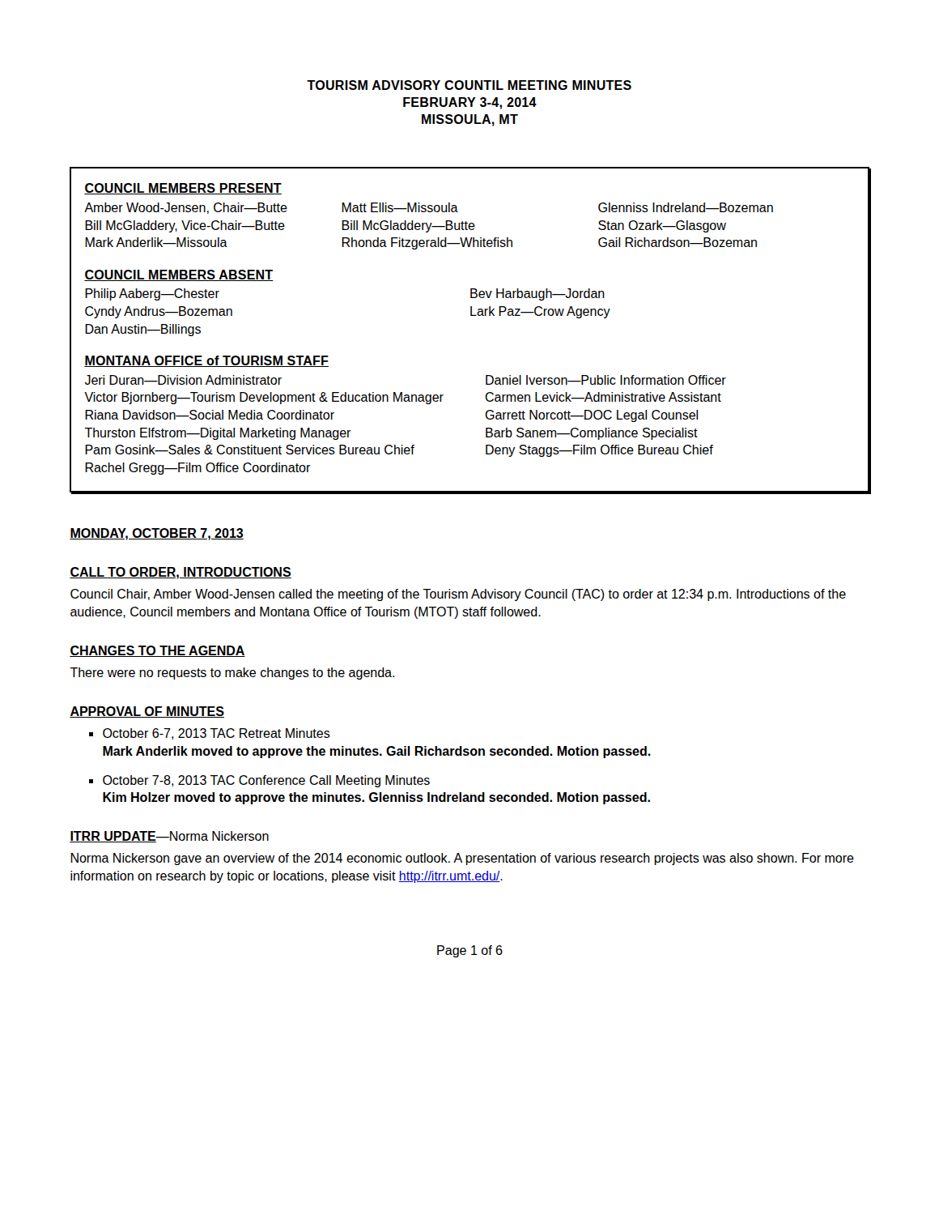TOURISM ADVISORY COUNTIL MEETING MINUTES
FEBRUARY 3-4, 2014
MISSOULA, MT
COUNCIL MEMBERS PRESENT
| Amber Wood-Jensen, Chair—Butte | Matt Ellis—Missoula | Glenniss Indreland—Bozeman |
| Bill McGladdery, Vice-Chair—Butte | Bill McGladdery—Butte | Stan Ozark—Glasgow |
| Mark Anderlik—Missoula | Rhonda Fitzgerald—Whitefish | Gail Richardson—Bozeman |
COUNCIL MEMBERS ABSENT
| Philip Aaberg—Chester | Bev Harbaugh—Jordan |
| Cyndy Andrus—Bozeman | Lark Paz—Crow Agency |
| Dan Austin—Billings | |
MONTANA OFFICE of TOURISM STAFF
| Jeri Duran—Division Administrator | Daniel Iverson—Public Information Officer |
| Victor Bjornberg—Tourism Development & Education Manager | Carmen Levick—Administrative Assistant |
| Riana Davidson—Social Media Coordinator | Garrett Norcott—DOC Legal Counsel |
| Thurston Elfstrom—Digital Marketing Manager | Barb Sanem—Compliance Specialist |
| Pam Gosink—Sales & Constituent Services Bureau Chief | Deny Staggs—Film Office Bureau Chief |
| Rachel Gregg—Film Office Coordinator | |
MONDAY, OCTOBER 7, 2013
CALL TO ORDER, INTRODUCTIONS
Council Chair, Amber Wood-Jensen called the meeting of the Tourism Advisory Council (TAC) to order at 12:34 p.m. Introductions of the audience, Council members and Montana Office of Tourism (MTOT) staff followed.
CHANGES TO THE AGENDA
There were no requests to make changes to the agenda.
APPROVAL OF MINUTES
October 6-7, 2013 TAC Retreat Minutes Mark Anderlik moved to approve the minutes. Gail Richardson seconded. Motion passed.
October 7-8, 2013 TAC Conference Call Meeting Minutes Kim Holzer moved to approve the minutes. Glenniss Indreland seconded. Motion passed.
ITRR UPDATE
—Norma Nickerson
Norma Nickerson gave an overview of the 2014 economic outlook. A presentation of various research projects was also shown. For more information on research by topic or locations, please visit http://itrr.umt.edu/.
Page 1 of 6